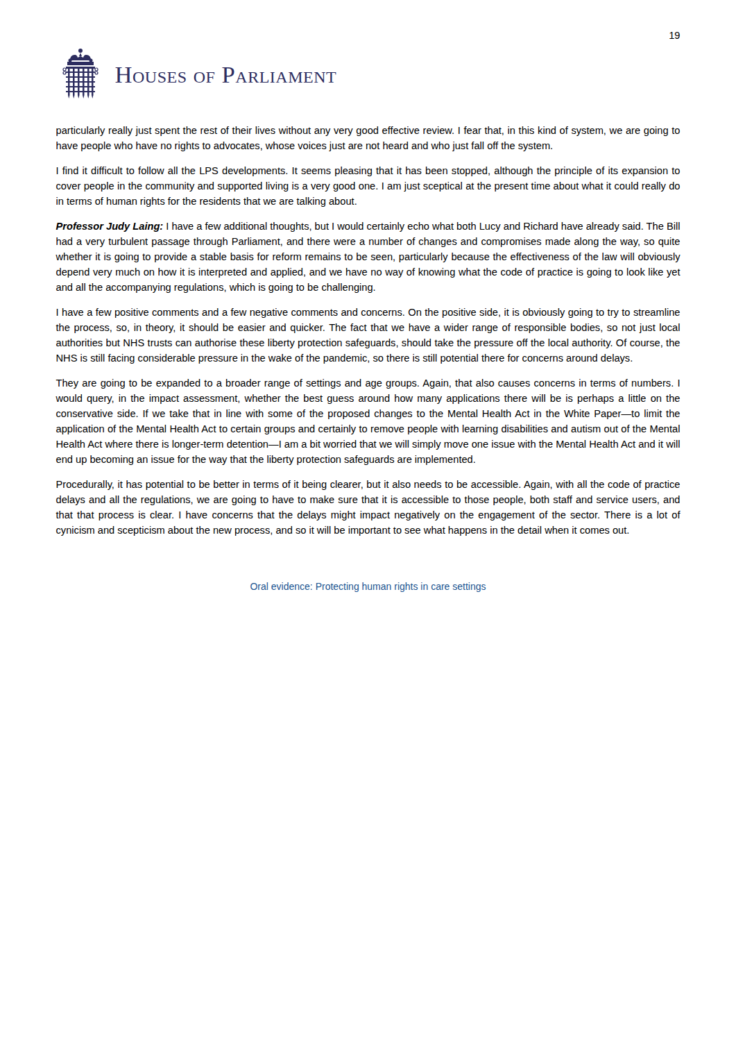19
Houses of Parliament
particularly really just spent the rest of their lives without any very good effective review. I fear that, in this kind of system, we are going to have people who have no rights to advocates, whose voices just are not heard and who just fall off the system.
I find it difficult to follow all the LPS developments. It seems pleasing that it has been stopped, although the principle of its expansion to cover people in the community and supported living is a very good one. I am just sceptical at the present time about what it could really do in terms of human rights for the residents that we are talking about.
Professor Judy Laing: I have a few additional thoughts, but I would certainly echo what both Lucy and Richard have already said. The Bill had a very turbulent passage through Parliament, and there were a number of changes and compromises made along the way, so quite whether it is going to provide a stable basis for reform remains to be seen, particularly because the effectiveness of the law will obviously depend very much on how it is interpreted and applied, and we have no way of knowing what the code of practice is going to look like yet and all the accompanying regulations, which is going to be challenging.
I have a few positive comments and a few negative comments and concerns. On the positive side, it is obviously going to try to streamline the process, so, in theory, it should be easier and quicker. The fact that we have a wider range of responsible bodies, so not just local authorities but NHS trusts can authorise these liberty protection safeguards, should take the pressure off the local authority. Of course, the NHS is still facing considerable pressure in the wake of the pandemic, so there is still potential there for concerns around delays.
They are going to be expanded to a broader range of settings and age groups. Again, that also causes concerns in terms of numbers. I would query, in the impact assessment, whether the best guess around how many applications there will be is perhaps a little on the conservative side. If we take that in line with some of the proposed changes to the Mental Health Act in the White Paper—to limit the application of the Mental Health Act to certain groups and certainly to remove people with learning disabilities and autism out of the Mental Health Act where there is longer-term detention—I am a bit worried that we will simply move one issue with the Mental Health Act and it will end up becoming an issue for the way that the liberty protection safeguards are implemented.
Procedurally, it has potential to be better in terms of it being clearer, but it also needs to be accessible. Again, with all the code of practice delays and all the regulations, we are going to have to make sure that it is accessible to those people, both staff and service users, and that that process is clear. I have concerns that the delays might impact negatively on the engagement of the sector. There is a lot of cynicism and scepticism about the new process, and so it will be important to see what happens in the detail when it comes out.
Oral evidence: Protecting human rights in care settings